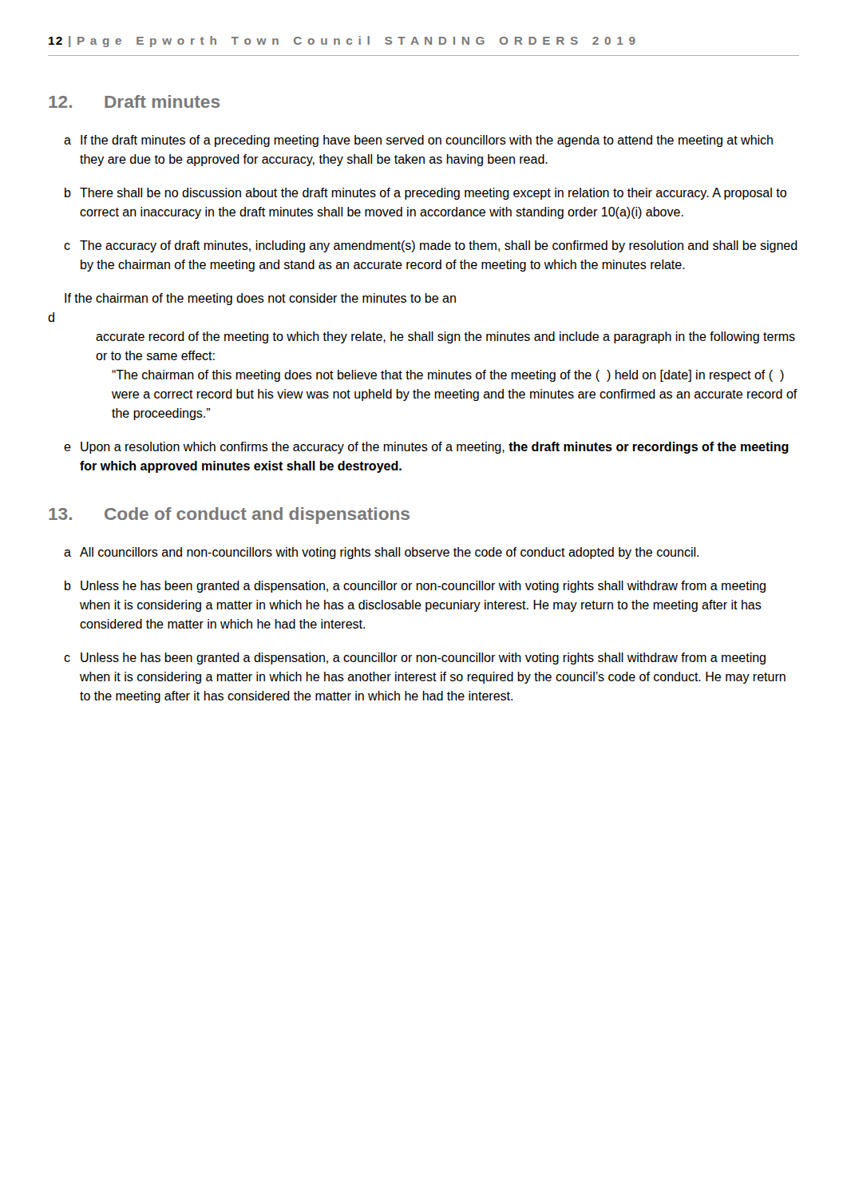12 | P a g e E p w o r t h T o w n C o u n c i l S T A N D I N G O R D E R S 2 0 1 9
12. Draft minutes
a
If the draft minutes of a preceding meeting have been served on councillors with the agenda to attend the meeting at which they are due to be approved for accuracy, they shall be taken as having been read.
b
There shall be no discussion about the draft minutes of a preceding meeting except in relation to their accuracy. A proposal to correct an inaccuracy in the draft minutes shall be moved in accordance with standing order 10(a)(i) above.
c
The accuracy of draft minutes, including any amendment(s) made to them, shall be confirmed by resolution and shall be signed by the chairman of the meeting and stand as an accurate record of the meeting to which the minutes relate.
If the chairman of the meeting does not consider the minutes to be an
d
accurate record of the meeting to which they relate, he shall sign the minutes and include a paragraph in the following terms or to the same effect:
“The chairman of this meeting does not believe that the minutes of the meeting of the ( ) held on [date] in respect of ( ) were a correct record but his view was not upheld by the meeting and the minutes are confirmed as an accurate record of the proceedings.”
e
Upon a resolution which confirms the accuracy of the minutes of a meeting, the draft minutes or recordings of the meeting for which approved minutes exist shall be destroyed.
13. Code of conduct and dispensations
a
All councillors and non-councillors with voting rights shall observe the code of conduct adopted by the council.
b
Unless he has been granted a dispensation, a councillor or non-councillor with voting rights shall withdraw from a meeting when it is considering a matter in which he has a disclosable pecuniary interest. He may return to the meeting after it has considered the matter in which he had the interest.
c
Unless he has been granted a dispensation, a councillor or non-councillor with voting rights shall withdraw from a meeting when it is considering a matter in which he has another interest if so required by the council’s code of conduct. He may return to the meeting after it has considered the matter in which he had the interest.